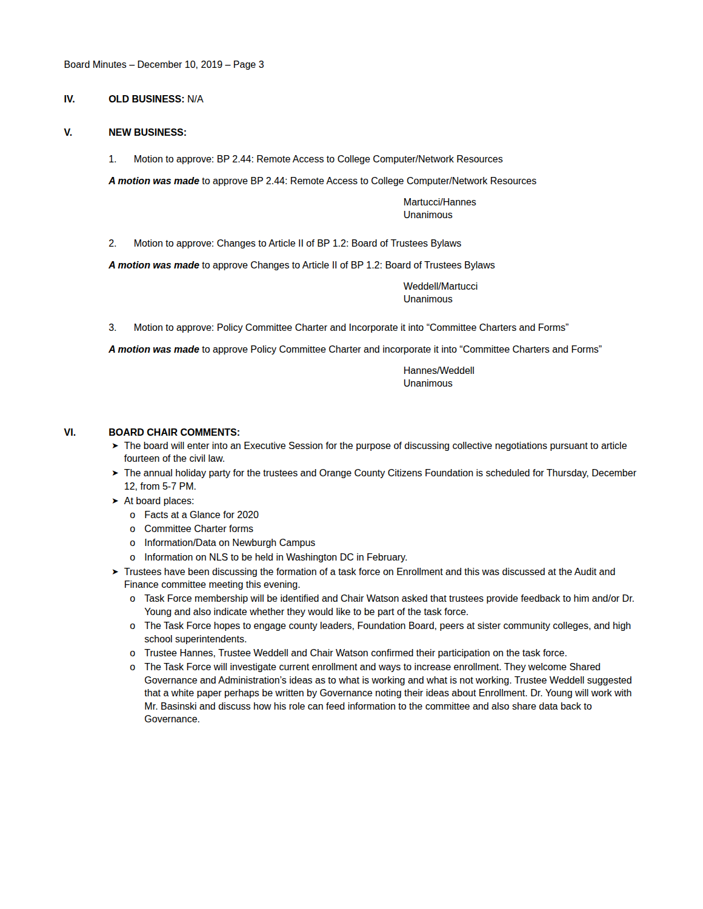Board Minutes – December 10, 2019 – Page 3
IV.
OLD BUSINESS: N/A
V.
NEW BUSINESS:
1.
Motion to approve: BP 2.44: Remote Access to College Computer/Network Resources
A motion was made to approve BP 2.44: Remote Access to College Computer/Network Resources
Martucci/Hannes
Unanimous
2.
Motion to approve: Changes to Article II of BP 1.2: Board of Trustees Bylaws
A motion was made to approve Changes to Article II of BP 1.2: Board of Trustees Bylaws
Weddell/Martucci
Unanimous
3.
Motion to approve: Policy Committee Charter and Incorporate it into “Committee Charters and Forms”
A motion was made to approve Policy Committee Charter and incorporate it into “Committee Charters and Forms”
Hannes/Weddell
Unanimous
VI.
BOARD CHAIR COMMENTS:
The board will enter into an Executive Session for the purpose of discussing collective negotiations pursuant to article fourteen of the civil law.
The annual holiday party for the trustees and Orange County Citizens Foundation is scheduled for Thursday, December 12, from 5-7 PM.
At board places:
Facts at a Glance for 2020
Committee Charter forms
Information/Data on Newburgh Campus
Information on NLS to be held in Washington DC in February.
Trustees have been discussing the formation of a task force on Enrollment and this was discussed at the Audit and Finance committee meeting this evening.
Task Force membership will be identified and Chair Watson asked that trustees provide feedback to him and/or Dr. Young and also indicate whether they would like to be part of the task force.
The Task Force hopes to engage county leaders, Foundation Board, peers at sister community colleges, and high school superintendents.
Trustee Hannes, Trustee Weddell and Chair Watson confirmed their participation on the task force.
The Task Force will investigate current enrollment and ways to increase enrollment. They welcome Shared Governance and Administration’s ideas as to what is working and what is not working. Trustee Weddell suggested that a white paper perhaps be written by Governance noting their ideas about Enrollment. Dr. Young will work with Mr. Basinski and discuss how his role can feed information to the committee and also share data back to Governance.